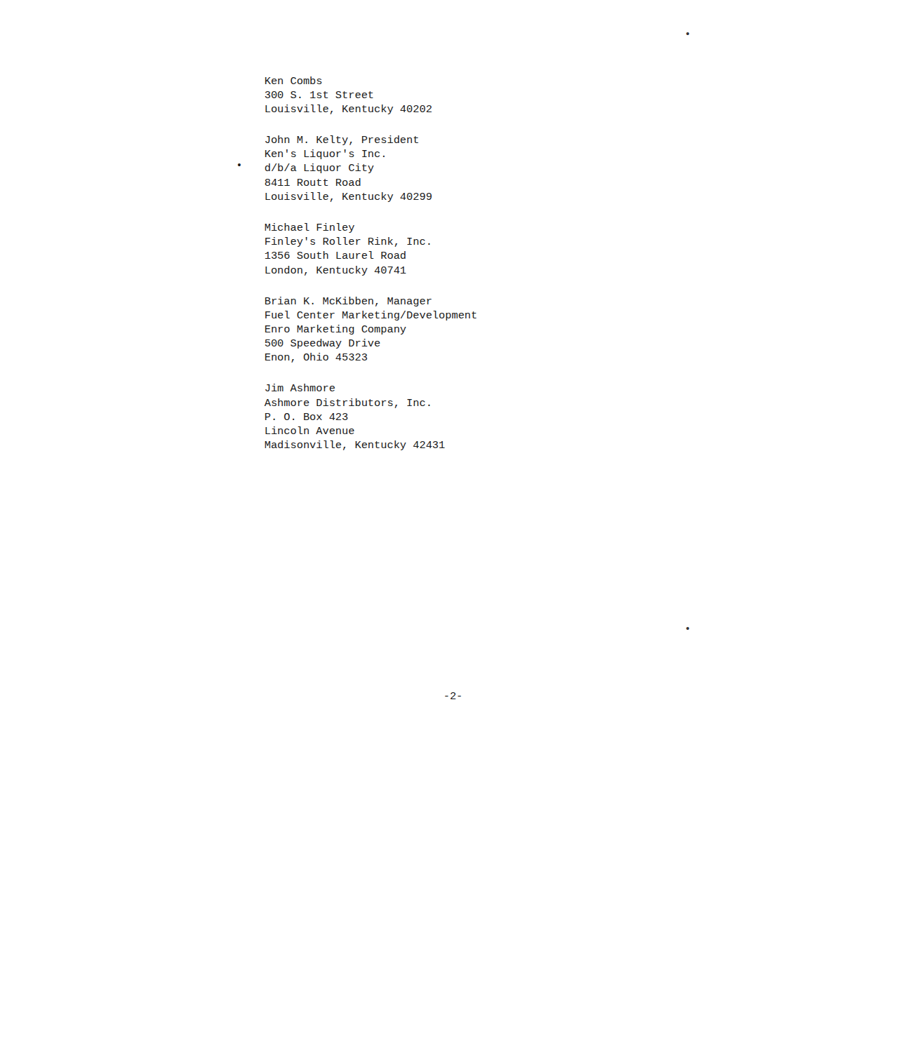•
Ken Combs
300 S. 1st Street
Louisville, Kentucky 40202
•
John M. Kelty, President
Ken's Liquor's Inc.
d/b/a Liquor City
8411 Routt Road
Louisville, Kentucky 40299
Michael Finley
Finley's Roller Rink, Inc.
1356 South Laurel Road
London, Kentucky 40741
Brian K. McKibben, Manager
Fuel Center Marketing/Development
Enro Marketing Company
500 Speedway Drive
Enon, Ohio 45323
Jim Ashmore
Ashmore Distributors, Inc.
P. O. Box 423
Lincoln Avenue
Madisonville, Kentucky 42431
•
-2-